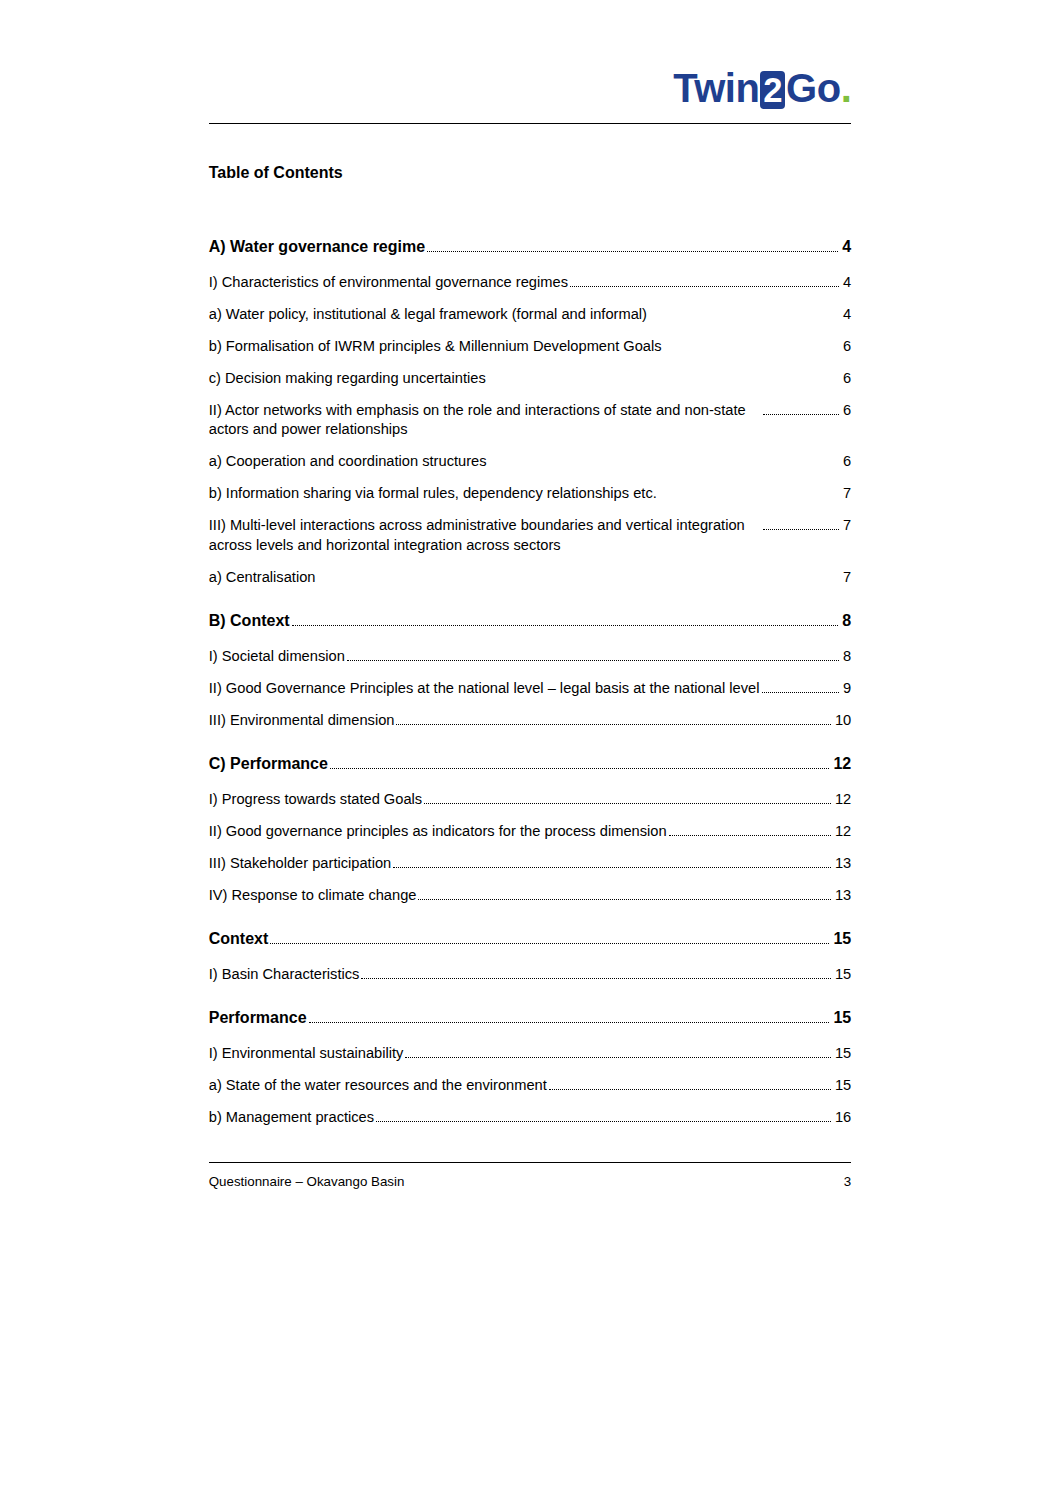Twin2 Go.
Table of Contents
A) Water governance regime 4
I) Characteristics of environmental governance regimes 4
a) Water policy, institutional & legal framework (formal and informal) 4
b) Formalisation of IWRM principles & Millennium Development Goals 6
c) Decision making regarding uncertainties 6
II) Actor networks with emphasis on the role and interactions of state and non-state actors and power relationships 6
a) Cooperation and coordination structures 6
b) Information sharing via formal rules, dependency relationships etc. 7
III) Multi-level interactions across administrative boundaries and vertical integration across levels and horizontal integration across sectors 7
a) Centralisation 7
B) Context 8
I) Societal dimension 8
II) Good Governance Principles at the national level – legal basis at the national level 9
III) Environmental dimension 10
C) Performance 12
I) Progress towards stated Goals 12
II) Good governance principles as indicators for the process dimension 12
III) Stakeholder participation 13
IV) Response to climate change 13
Context 15
I) Basin Characteristics 15
Performance 15
I) Environmental sustainability 15
a) State of the water resources and the environment 15
b) Management practices 16
Questionnaire – Okavango Basin
3